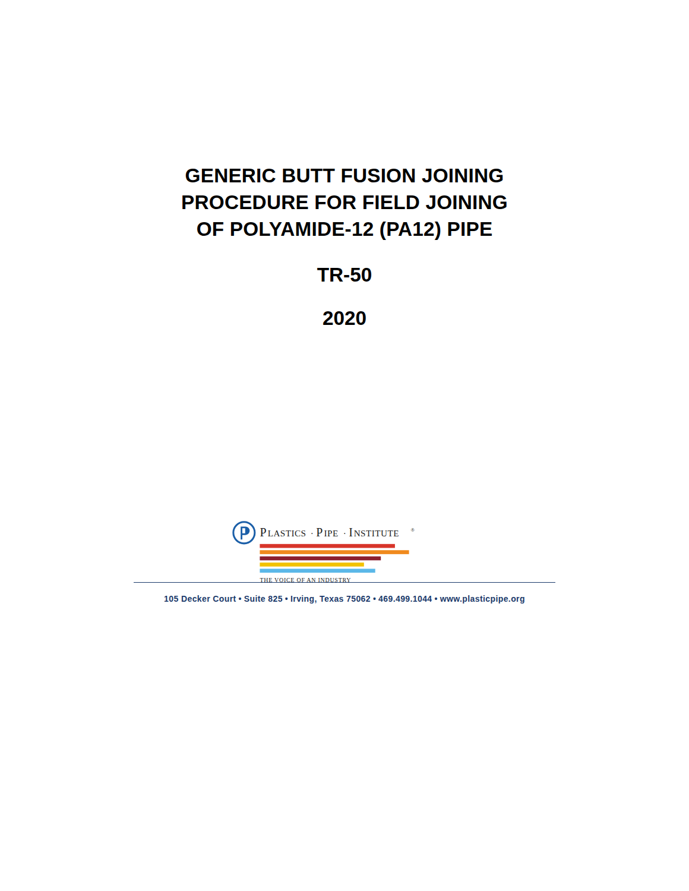GENERIC BUTT FUSION JOINING
PROCEDURE FOR FIELD JOINING
OF POLYAMIDE-12 (PA12) PIPE
TR-50
2020
P LASTICS · P IPE · I NSTITUTE ® THE VOICE OF AN INDUSTRY
105 Decker Court•Suite 825•Irving, Texas 75062•469.499.1044•www.plasticpipe.org